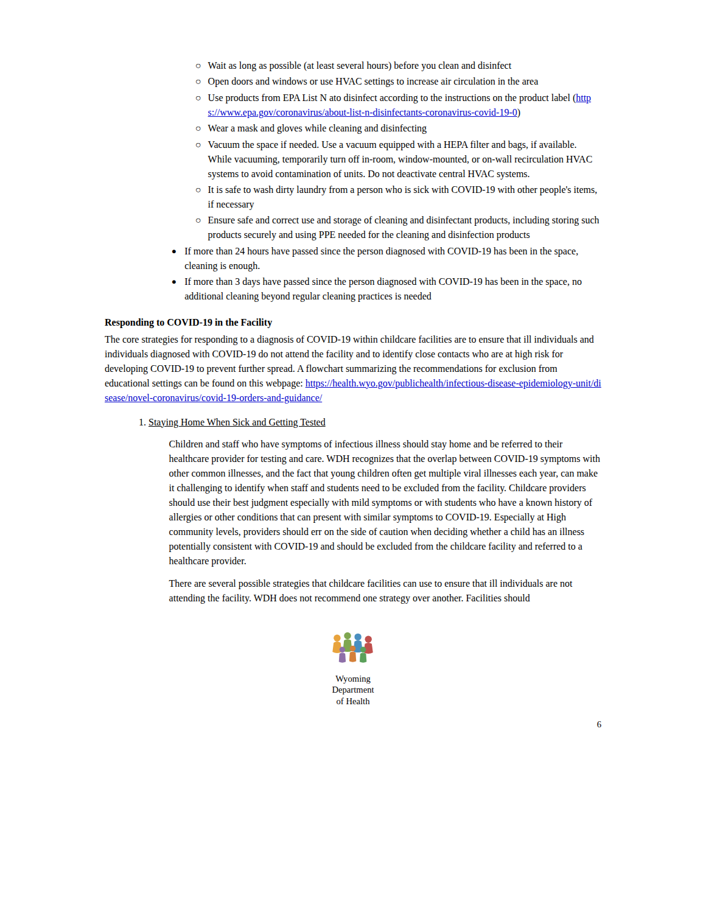Wait as long as possible (at least several hours) before you clean and disinfect
Open doors and windows or use HVAC settings to increase air circulation in the area
Use products from EPA List N ato disinfect according to the instructions on the product label (https://www.epa.gov/coronavirus/about-list-n-disinfectants-coronavirus-covid-19-0)
Wear a mask and gloves while cleaning and disinfecting
Vacuum the space if needed. Use a vacuum equipped with a HEPA filter and bags, if available. While vacuuming, temporarily turn off in-room, window-mounted, or on-wall recirculation HVAC systems to avoid contamination of units. Do not deactivate central HVAC systems.
It is safe to wash dirty laundry from a person who is sick with COVID-19 with other people's items, if necessary
Ensure safe and correct use and storage of cleaning and disinfectant products, including storing such products securely and using PPE needed for the cleaning and disinfection products
If more than 24 hours have passed since the person diagnosed with COVID-19 has been in the space, cleaning is enough.
If more than 3 days have passed since the person diagnosed with COVID-19 has been in the space, no additional cleaning beyond regular cleaning practices is needed
Responding to COVID-19 in the Facility
The core strategies for responding to a diagnosis of COVID-19 within childcare facilities are to ensure that ill individuals and individuals diagnosed with COVID-19 do not attend the facility and to identify close contacts who are at high risk for developing COVID-19 to prevent further spread. A flowchart summarizing the recommendations for exclusion from educational settings can be found on this webpage: https://health.wyo.gov/publichealth/infectious-disease-epidemiology-unit/disease/novel-coronavirus/covid-19-orders-and-guidance/
Staying Home When Sick and Getting Tested
Children and staff who have symptoms of infectious illness should stay home and be referred to their healthcare provider for testing and care. WDH recognizes that the overlap between COVID-19 symptoms with other common illnesses, and the fact that young children often get multiple viral illnesses each year, can make it challenging to identify when staff and students need to be excluded from the facility. Childcare providers should use their best judgment especially with mild symptoms or with students who have a known history of allergies or other conditions that can present with similar symptoms to COVID-19. Especially at High community levels, providers should err on the side of caution when deciding whether a child has an illness potentially consistent with COVID-19 and should be excluded from the childcare facility and referred to a healthcare provider.
There are several possible strategies that childcare facilities can use to ensure that ill individuals are not attending the facility. WDH does not recommend one strategy over another. Facilities should
Wyoming
Department
of Health
6